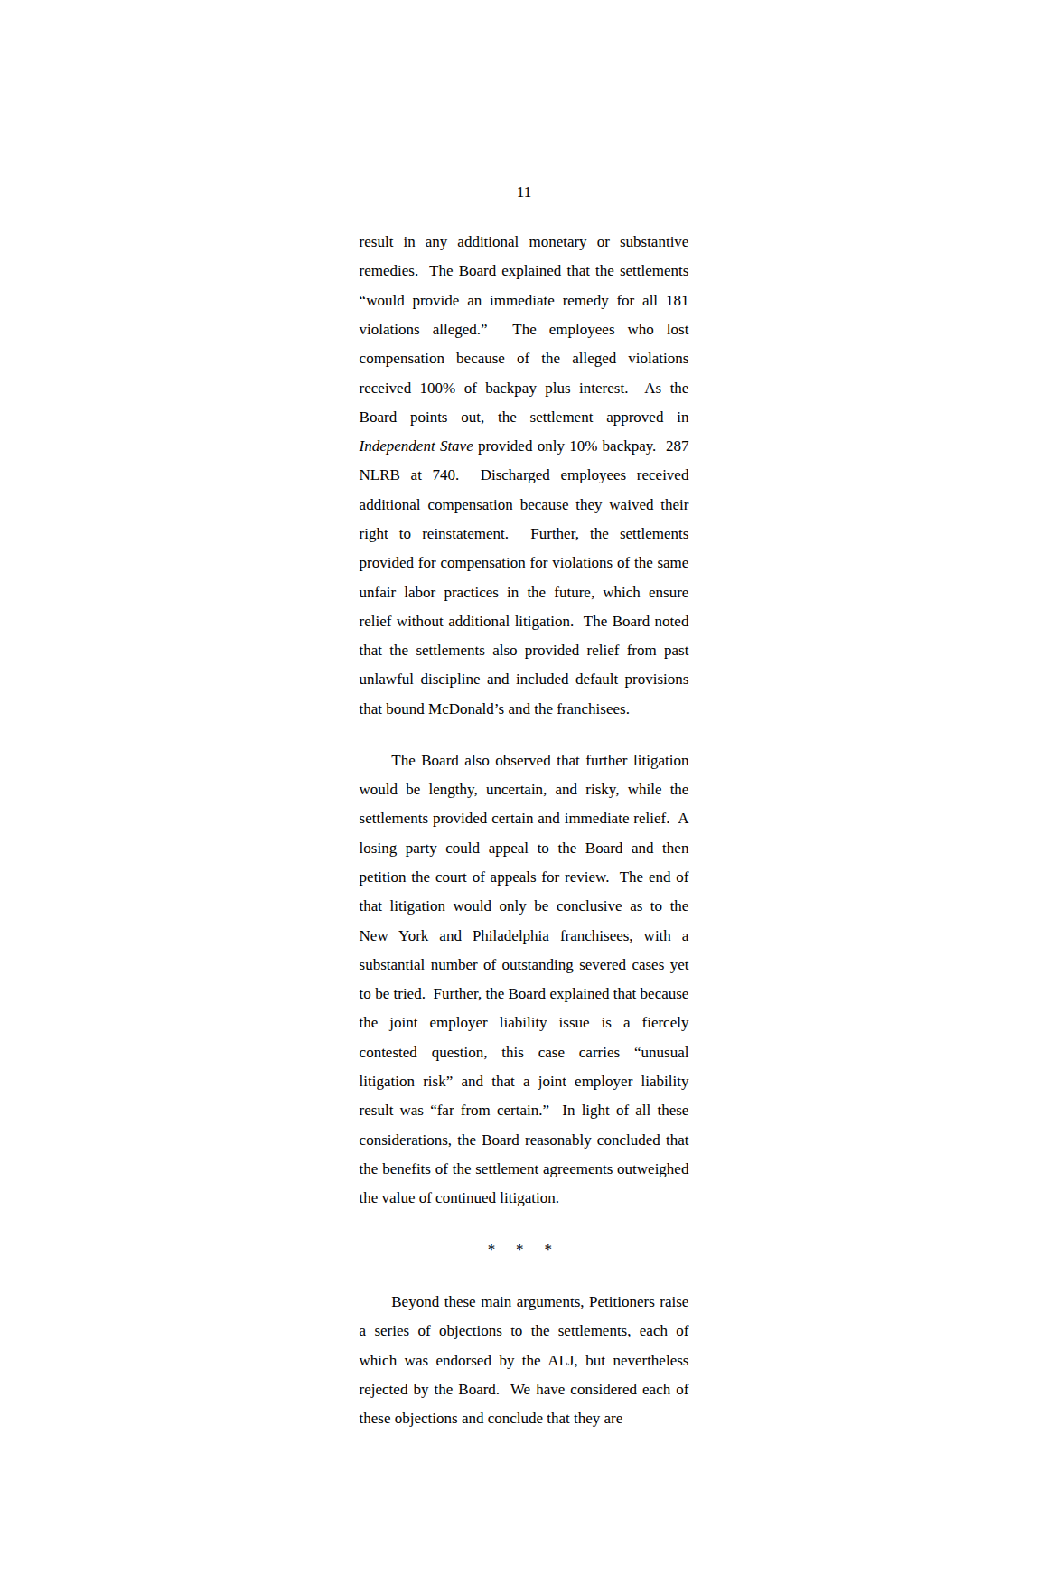11
result in any additional monetary or substantive remedies. The Board explained that the settlements “would provide an immediate remedy for all 181 violations alleged.” The employees who lost compensation because of the alleged violations received 100% of backpay plus interest. As the Board points out, the settlement approved in Independent Stave provided only 10% backpay. 287 NLRB at 740. Discharged employees received additional compensation because they waived their right to reinstatement. Further, the settlements provided for compensation for violations of the same unfair labor practices in the future, which ensure relief without additional litigation. The Board noted that the settlements also provided relief from past unlawful discipline and included default provisions that bound McDonald’s and the franchisees.
The Board also observed that further litigation would be lengthy, uncertain, and risky, while the settlements provided certain and immediate relief. A losing party could appeal to the Board and then petition the court of appeals for review. The end of that litigation would only be conclusive as to the New York and Philadelphia franchisees, with a substantial number of outstanding severed cases yet to be tried. Further, the Board explained that because the joint employer liability issue is a fiercely contested question, this case carries “unusual litigation risk” and that a joint employer liability result was “far from certain.” In light of all these considerations, the Board reasonably concluded that the benefits of the settlement agreements outweighed the value of continued litigation.
* * *
Beyond these main arguments, Petitioners raise a series of objections to the settlements, each of which was endorsed by the ALJ, but nevertheless rejected by the Board. We have considered each of these objections and conclude that they are